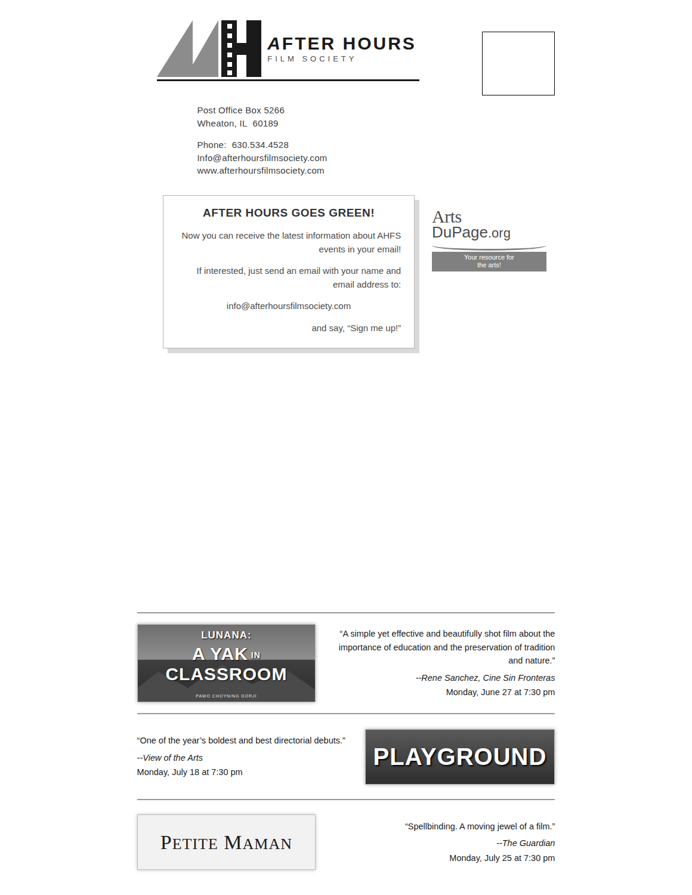AFTER HOURS
FILM SOCIETY
Post Office Box 5266
Wheaton, IL 60189
Phone: 630.534.4528
Info@afterhoursfilmsociety.com
www.afterhoursfilmsociety.com
AFTER HOURS GOES GREEN!
Now you can receive the latest information about AHFS events in your email!
If interested, just send an email with your name and email address to:
info@afterhoursfilmsociety.com
and say, “Sign me up!”
Arts
DuPage.org
Your resource for
the arts!
LUNANA:
A YAK IN
CLASSROOM
PAWO CHOYNING DORJI
“A simple yet effective and beautifully shot film about the importance of education and the preservation of tradition and nature.”
--Rene Sanchez, Cine Sin Fronteras
Monday, June 27 at 7:30 pm
“One of the year’s boldest and best directorial debuts.”
--View of the Arts
Monday, July 18 at 7:30 pm
PLAYGROUND
PETITE MAMAN
“Spellbinding. A moving jewel of a film.”
--The Guardian
Monday, July 25 at 7:30 pm